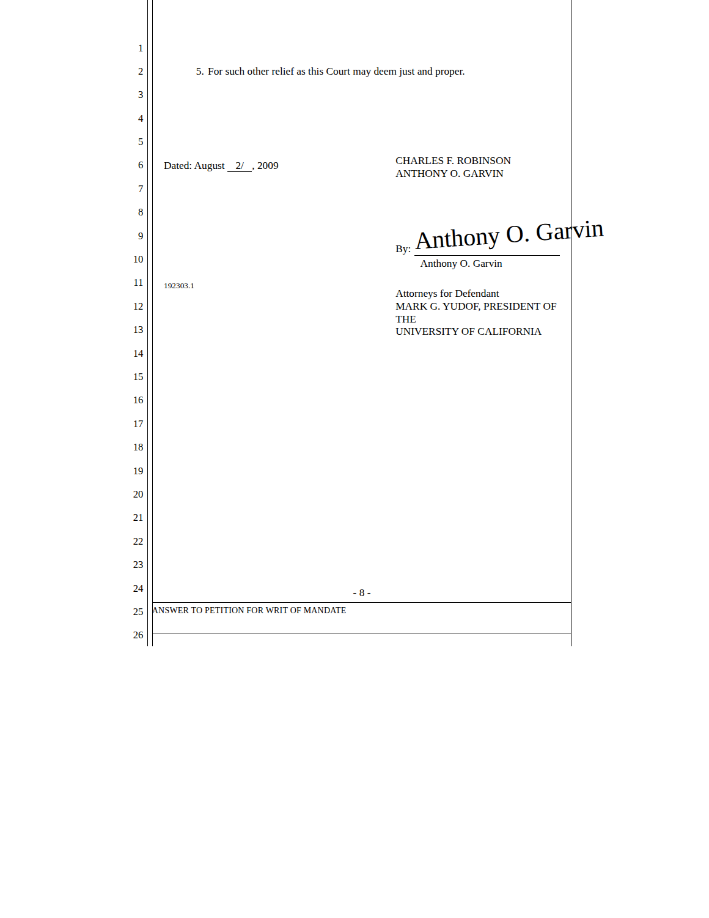1
2
3
4
5
6
7
8
9
10
11
12
13
14
15
16
17
18
19
20
21
22
23
24
25
26
27
28
5. For such other relief as this Court may deem just and proper.
Dated: August 2/, 2009
CHARLES F. ROBINSON
ANTHONY O. GARVIN
By: Anthony O. Garvin
Anthony O. Garvin
Attorneys for Defendant
MARK G. YUDOF, PRESIDENT OF THE
UNIVERSITY OF CALIFORNIA
192303.1
- 8 -
ANSWER TO PETITION FOR WRIT OF MANDATE